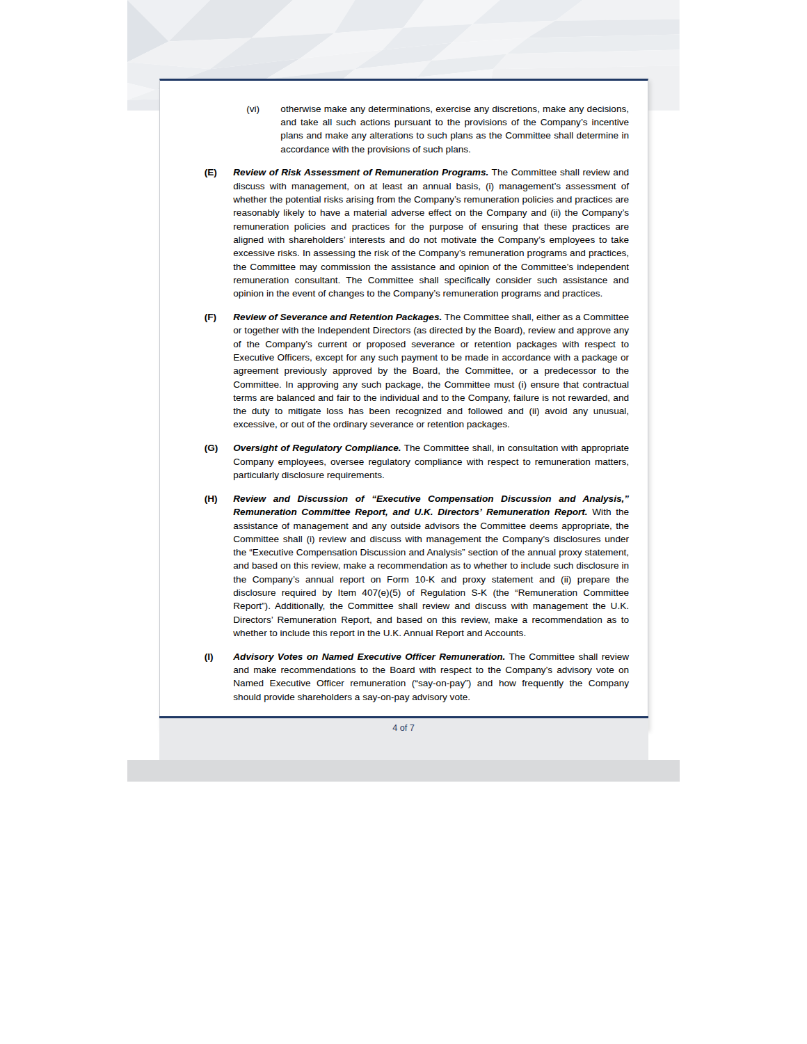(vi)
otherwise make any determinations, exercise any discretions, make any decisions, and take all such actions pursuant to the provisions of the Company’s incentive plans and make any alterations to such plans as the Committee shall determine in accordance with the provisions of such plans.
(E)
Review of Risk Assessment of Remuneration Programs. The Committee shall review and discuss with management, on at least an annual basis, (i) management’s assessment of whether the potential risks arising from the Company’s remuneration policies and practices are reasonably likely to have a material adverse effect on the Company and (ii) the Company’s remuneration policies and practices for the purpose of ensuring that these practices are aligned with shareholders’ interests and do not motivate the Company’s employees to take excessive risks. In assessing the risk of the Company’s remuneration programs and practices, the Committee may commission the assistance and opinion of the Committee’s independent remuneration consultant. The Committee shall specifically consider such assistance and opinion in the event of changes to the Company’s remuneration programs and practices.
(F)
Review of Severance and Retention Packages. The Committee shall, either as a Committee or together with the Independent Directors (as directed by the Board), review and approve any of the Company’s current or proposed severance or retention packages with respect to Executive Officers, except for any such payment to be made in accordance with a package or agreement previously approved by the Board, the Committee, or a predecessor to the Committee. In approving any such package, the Committee must (i) ensure that contractual terms are balanced and fair to the individual and to the Company, failure is not rewarded, and the duty to mitigate loss has been recognized and followed and (ii) avoid any unusual, excessive, or out of the ordinary severance or retention packages.
(G)
Oversight of Regulatory Compliance. The Committee shall, in consultation with appropriate Company employees, oversee regulatory compliance with respect to remuneration matters, particularly disclosure requirements.
(H)
Review and Discussion of “Executive Compensation Discussion and Analysis,” Remuneration Committee Report, and U.K. Directors’ Remuneration Report. With the assistance of management and any outside advisors the Committee deems appropriate, the Committee shall (i) review and discuss with management the Company’s disclosures under the “Executive Compensation Discussion and Analysis” section of the annual proxy statement, and based on this review, make a recommendation as to whether to include such disclosure in the Company’s annual report on Form 10-K and proxy statement and (ii) prepare the disclosure required by Item 407(e)(5) of Regulation S-K (the “Remuneration Committee Report”). Additionally, the Committee shall review and discuss with management the U.K. Directors’ Remuneration Report, and based on this review, make a recommendation as to whether to include this report in the U.K. Annual Report and Accounts.
(I)
Advisory Votes on Named Executive Officer Remuneration. The Committee shall review and make recommendations to the Board with respect to the Company’s advisory vote on Named Executive Officer remuneration (“say-on-pay”) and how frequently the Company should provide shareholders a say-on-pay advisory vote.
4 of 7